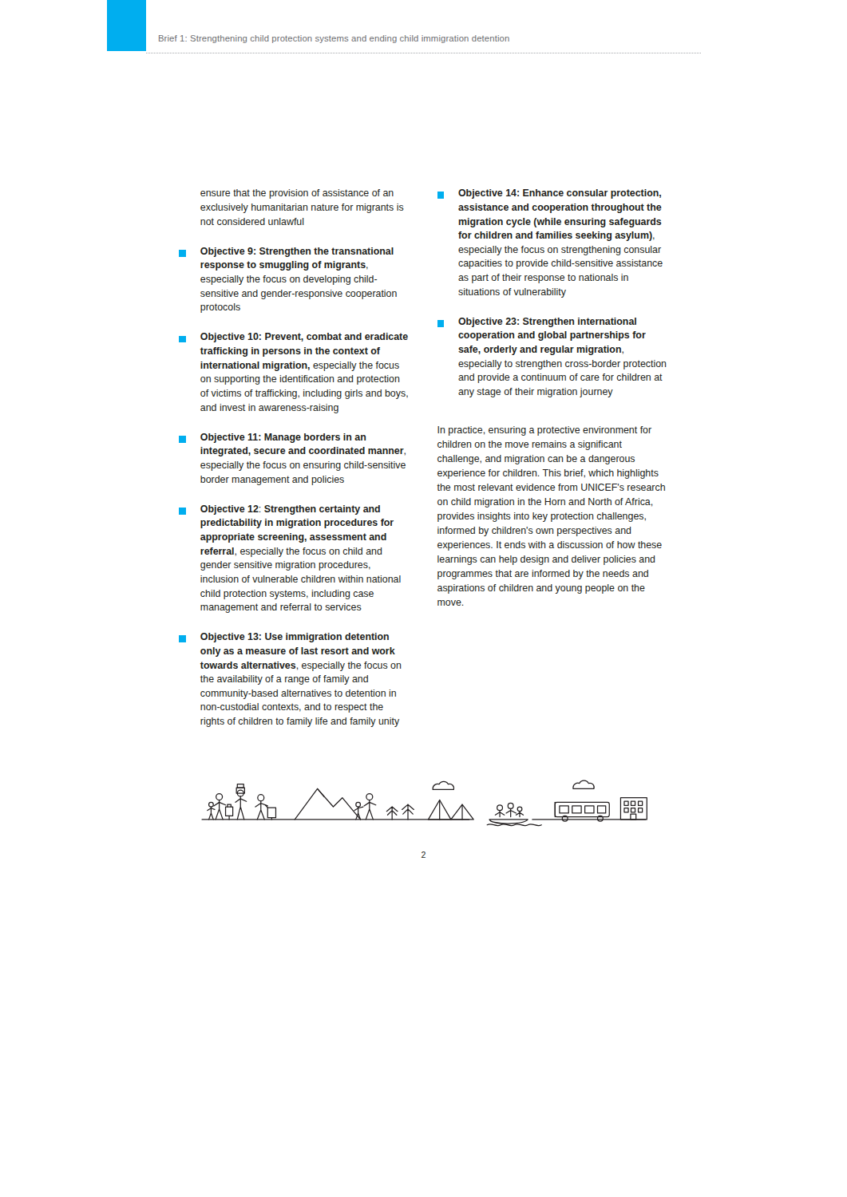Brief 1: Strengthening child protection systems and ending child immigration detention
ensure that the provision of assistance of an exclusively humanitarian nature for migrants is not considered unlawful
Objective 9: Strengthen the transnational response to smuggling of migrants, especially the focus on developing child-sensitive and gender-responsive cooperation protocols
Objective 10: Prevent, combat and eradicate trafficking in persons in the context of international migration, especially the focus on supporting the identification and protection of victims of trafficking, including girls and boys, and invest in awareness-raising
Objective 11: Manage borders in an integrated, secure and coordinated manner, especially the focus on ensuring child-sensitive border management and policies
Objective 12: Strengthen certainty and predictability in migration procedures for appropriate screening, assessment and referral, especially the focus on child and gender sensitive migration procedures, inclusion of vulnerable children within national child protection systems, including case management and referral to services
Objective 13: Use immigration detention only as a measure of last resort and work towards alternatives, especially the focus on the availability of a range of family and community-based alternatives to detention in non-custodial contexts, and to respect the rights of children to family life and family unity
Objective 14: Enhance consular protection, assistance and cooperation throughout the migration cycle (while ensuring safeguards for children and families seeking asylum), especially the focus on strengthening consular capacities to provide child-sensitive assistance as part of their response to nationals in situations of vulnerability
Objective 23: Strengthen international cooperation and global partnerships for safe, orderly and regular migration, especially to strengthen cross-border protection and provide a continuum of care for children at any stage of their migration journey
In practice, ensuring a protective environment for children on the move remains a significant challenge, and migration can be a dangerous experience for children. This brief, which highlights the most relevant evidence from UNICEF's research on child migration in the Horn and North of Africa, provides insights into key protection challenges, informed by children's own perspectives and experiences. It ends with a discussion of how these learnings can help design and deliver policies and programmes that are informed by the needs and aspirations of children and young people on the move.
2